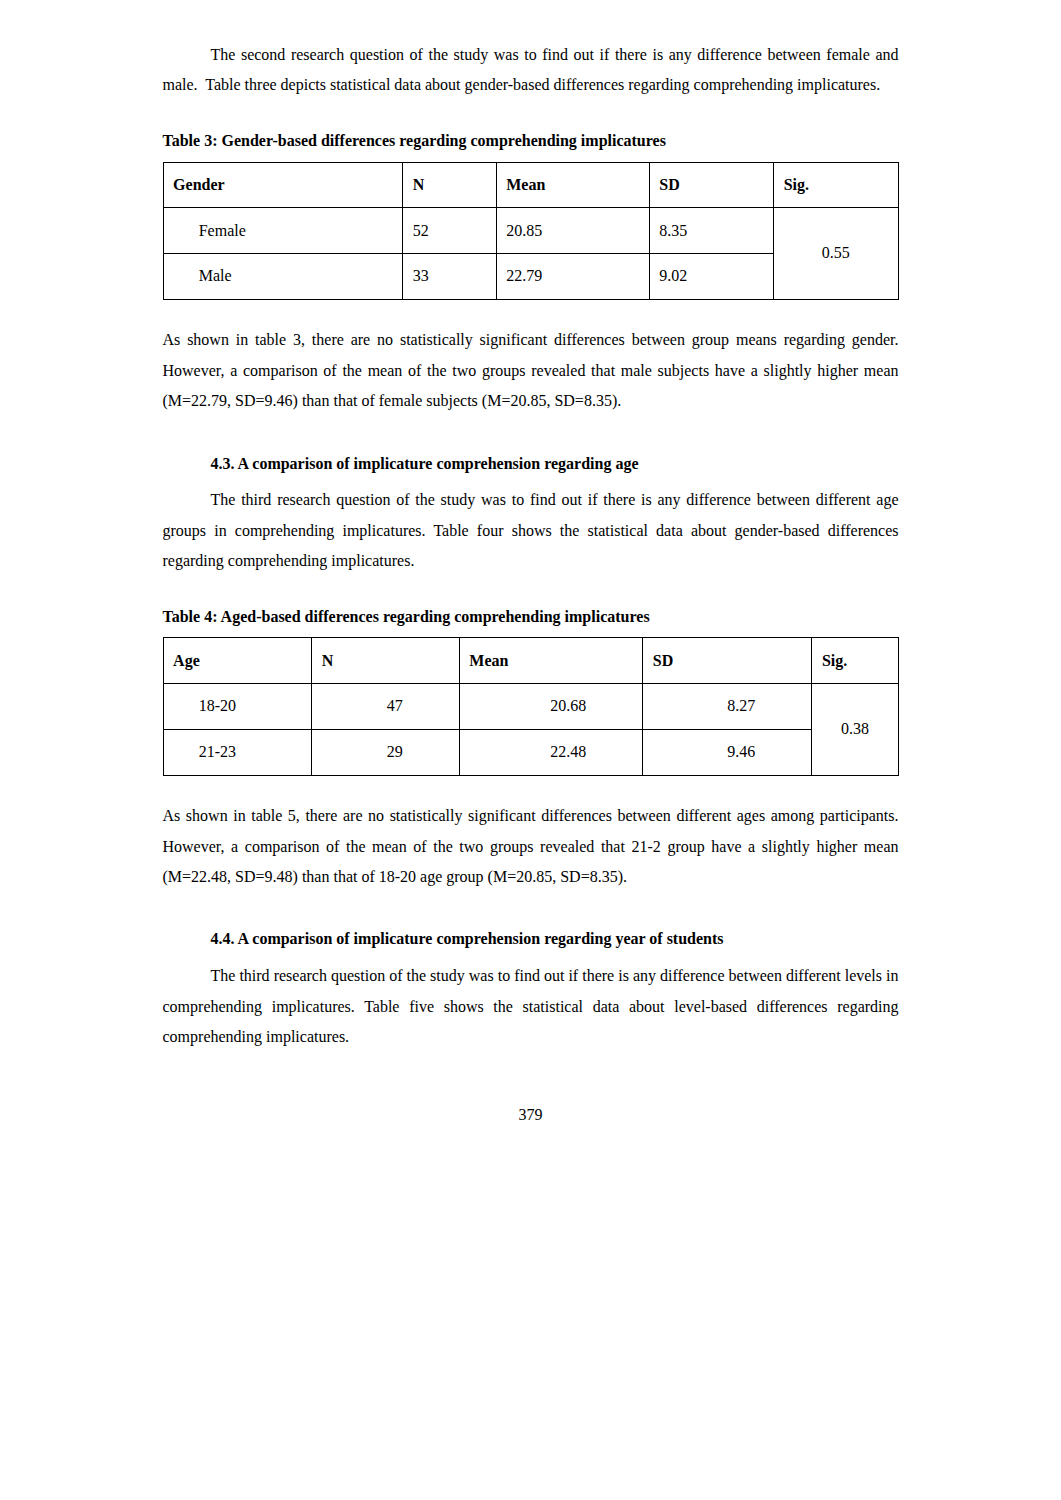The second research question of the study was to find out if there is any difference between female and male. Table three depicts statistical data about gender-based differences regarding comprehending implicatures.
Table 3: Gender-based differences regarding comprehending implicatures
| Gender | N | Mean | SD | Sig. |
| --- | --- | --- | --- | --- |
| Female | 52 | 20.85 | 8.35 | 0.55 |
| Male | 33 | 22.79 | 9.02 |
As shown in table 3, there are no statistically significant differences between group means regarding gender. However, a comparison of the mean of the two groups revealed that male subjects have a slightly higher mean (M=22.79, SD=9.46) than that of female subjects (M=20.85, SD=8.35).
4.3. A comparison of implicature comprehension regarding age
The third research question of the study was to find out if there is any difference between different age groups in comprehending implicatures. Table four shows the statistical data about gender-based differences regarding comprehending implicatures.
Table 4: Aged-based differences regarding comprehending implicatures
| Age | N | Mean | SD | Sig. |
| --- | --- | --- | --- | --- |
| 18-20 | 47 | 20.68 | 8.27 | 0.38 |
| 21-23 | 29 | 22.48 | 9.46 |
As shown in table 5, there are no statistically significant differences between different ages among participants. However, a comparison of the mean of the two groups revealed that 21-2 group have a slightly higher mean (M=22.48, SD=9.48) than that of 18-20 age group (M=20.85, SD=8.35).
4.4. A comparison of implicature comprehension regarding year of students
The third research question of the study was to find out if there is any difference between different levels in comprehending implicatures. Table five shows the statistical data about level-based differences regarding comprehending implicatures.
379